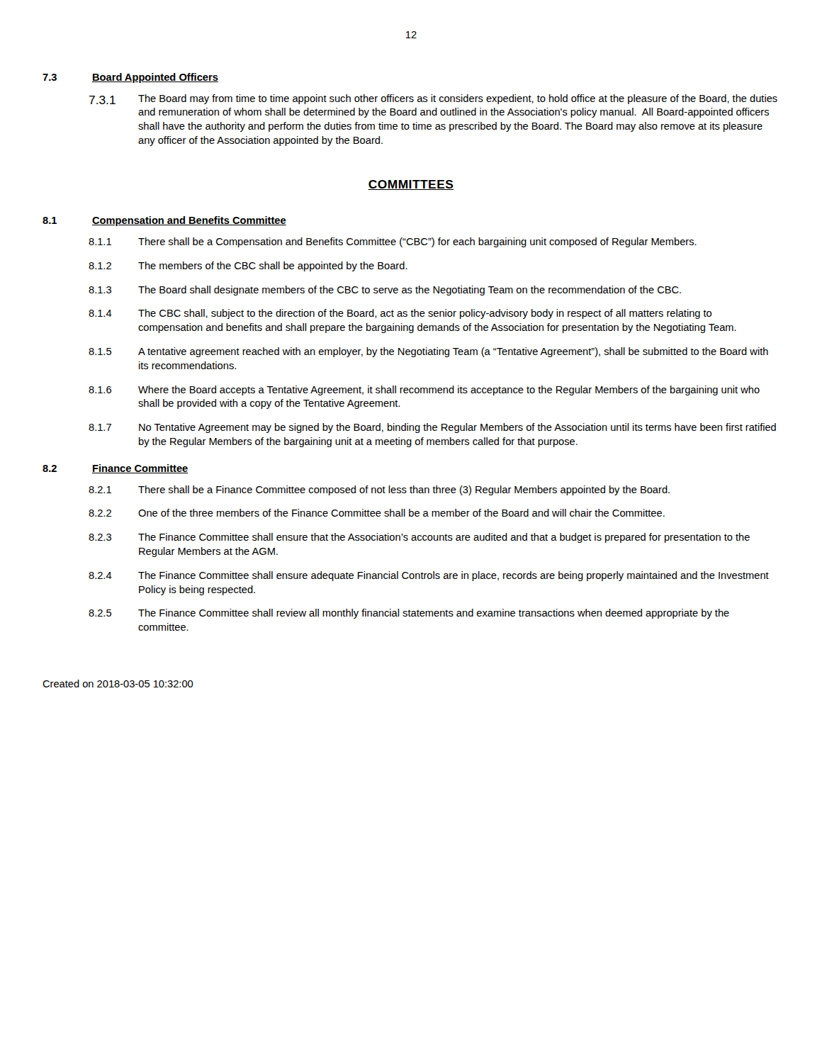12
7.3 Board Appointed Officers
7.3.1 The Board may from time to time appoint such other officers as it considers expedient, to hold office at the pleasure of the Board, the duties and remuneration of whom shall be determined by the Board and outlined in the Association's policy manual. All Board-appointed officers shall have the authority and perform the duties from time to time as prescribed by the Board. The Board may also remove at its pleasure any officer of the Association appointed by the Board.
COMMITTEES
8.1 Compensation and Benefits Committee
8.1.1 There shall be a Compensation and Benefits Committee (“CBC”) for each bargaining unit composed of Regular Members.
8.1.2 The members of the CBC shall be appointed by the Board.
8.1.3 The Board shall designate members of the CBC to serve as the Negotiating Team on the recommendation of the CBC.
8.1.4 The CBC shall, subject to the direction of the Board, act as the senior policy-advisory body in respect of all matters relating to compensation and benefits and shall prepare the bargaining demands of the Association for presentation by the Negotiating Team.
8.1.5 A tentative agreement reached with an employer, by the Negotiating Team (a “Tentative Agreement”), shall be submitted to the Board with its recommendations.
8.1.6 Where the Board accepts a Tentative Agreement, it shall recommend its acceptance to the Regular Members of the bargaining unit who shall be provided with a copy of the Tentative Agreement.
8.1.7 No Tentative Agreement may be signed by the Board, binding the Regular Members of the Association until its terms have been first ratified by the Regular Members of the bargaining unit at a meeting of members called for that purpose.
8.2 Finance Committee
8.2.1 There shall be a Finance Committee composed of not less than three (3) Regular Members appointed by the Board.
8.2.2 One of the three members of the Finance Committee shall be a member of the Board and will chair the Committee.
8.2.3 The Finance Committee shall ensure that the Association’s accounts are audited and that a budget is prepared for presentation to the Regular Members at the AGM.
8.2.4 The Finance Committee shall ensure adequate Financial Controls are in place, records are being properly maintained and the Investment Policy is being respected.
8.2.5 The Finance Committee shall review all monthly financial statements and examine transactions when deemed appropriate by the committee.
Created on 2018-03-05 10:32:00